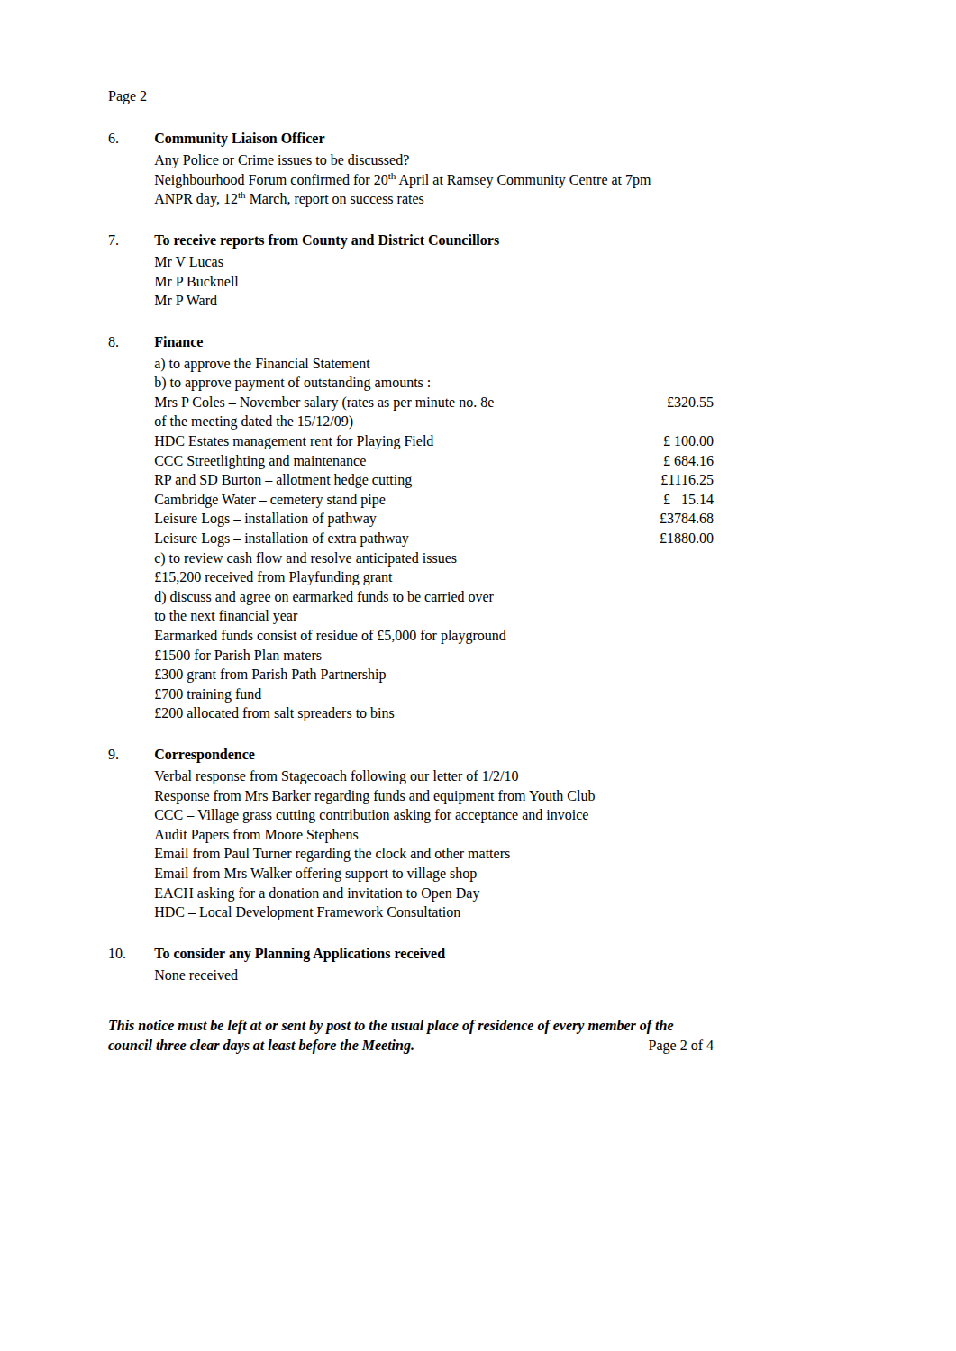Page 2
6.
Community Liaison Officer
Any Police or Crime issues to be discussed?
Neighbourhood Forum confirmed for 20th April at Ramsey Community Centre at 7pm
ANPR day, 12th March, report on success rates
7.
To receive reports from County and District Councillors
Mr V Lucas
Mr P Bucknell
Mr P Ward
8.
Finance
a) to approve the Financial Statement
b) to approve payment of outstanding amounts :
| Mrs P Coles – November salary (rates as per minute no. 8e of the meeting dated the 15/12/09) | £320.55 |
| HDC Estates management rent for Playing Field | £ 100.00 |
| CCC Streetlighting and maintenance | £ 684.16 |
| RP and SD Burton – allotment hedge cutting | £1116.25 |
| Cambridge Water – cemetery stand pipe | £ 15.14 |
| Leisure Logs – installation of pathway | £3784.68 |
| Leisure Logs – installation of extra pathway | £1880.00 |
c) to review cash flow and resolve anticipated issues
£15,200 received from Playfunding grant
d) discuss and agree on earmarked funds to be carried over
to the next financial year
Earmarked funds consist of residue of £5,000 for playground
£1500 for Parish Plan maters
£300 grant from Parish Path Partnership
£700 training fund
£200 allocated from salt spreaders to bins
9.
Correspondence
Verbal response from Stagecoach following our letter of 1/2/10
Response from Mrs Barker regarding funds and equipment from Youth Club
CCC – Village grass cutting contribution asking for acceptance and invoice
Audit Papers from Moore Stephens
Email from Paul Turner regarding the clock and other matters
Email from Mrs Walker offering support to village shop
EACH asking for a donation and invitation to Open Day
HDC – Local Development Framework Consultation
10.
To consider any Planning Applications received
None received
This notice must be left at or sent by post to the usual place of residence of every member of the council three clear days at least before the Meeting. Page 2 of 4